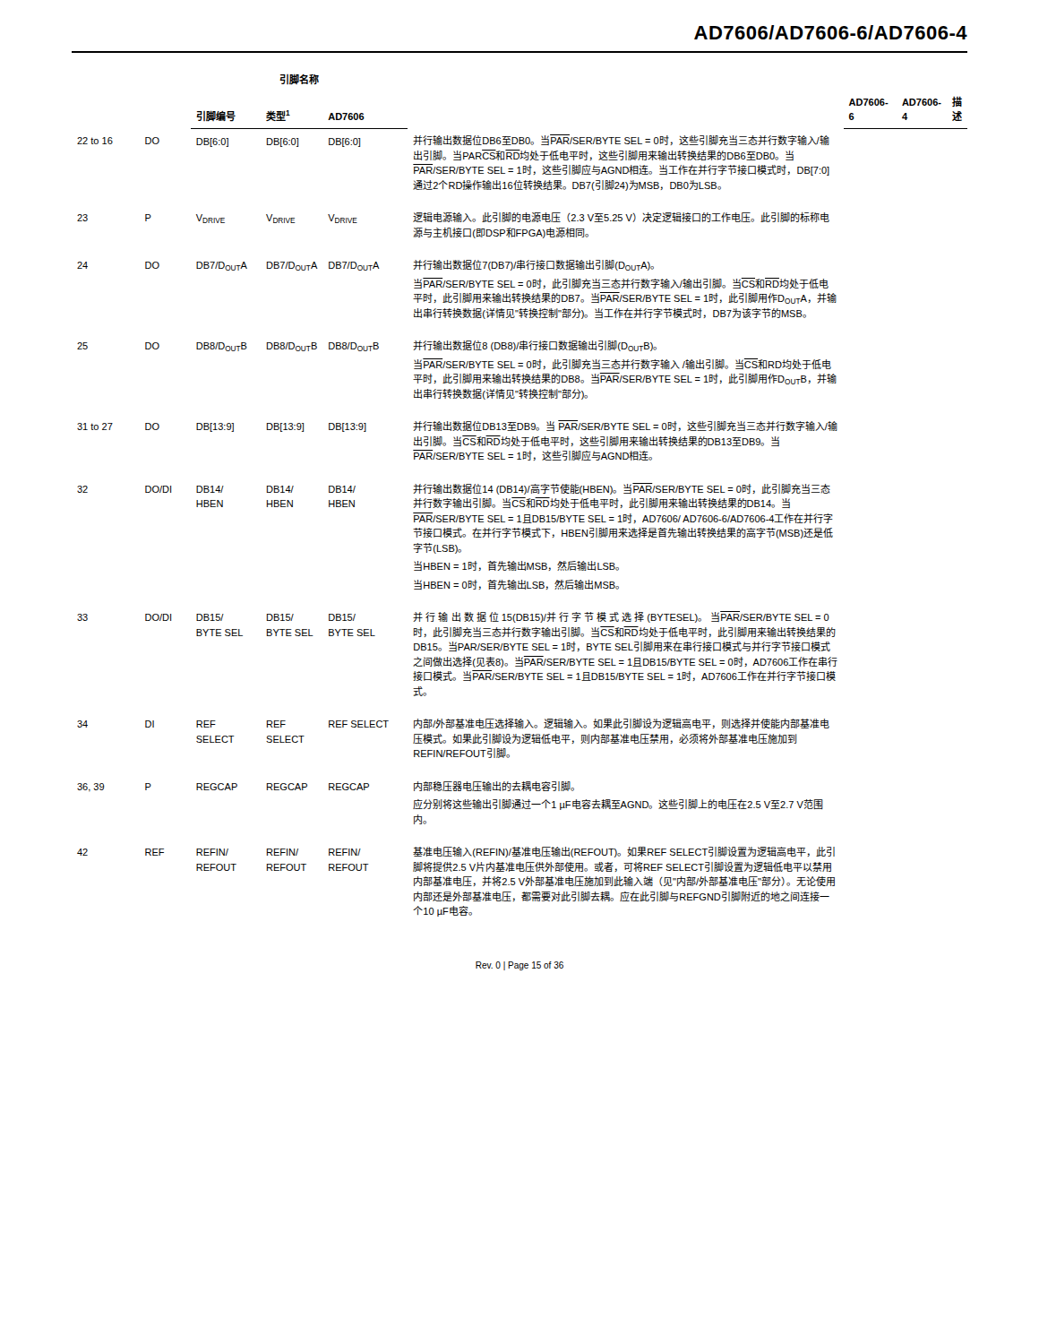AD7606/AD7606-6/AD7606-4
| | | 引脚名称 | |
| --- | --- | --- | --- |
| 引脚编号 | 类型 1 | AD7606 | AD7606-6 | AD7606-4 | 描述 |
| 22 to 16 | DO | DB[6:0] | DB[6:0] | DB[6:0] | 并行输出数据位DB6至DB0。当 PAR /SER/BYTE SEL = 0时，这些引脚充当三态并行数字输入/输出引脚。当PAR CS 和 RD 均处于低电平时，这些引脚用来输出转换结果的DB6至DB0。当 PAR /SER/BYTE SEL = 1时，这些引脚应与AGND相连。当工作在并行字节接口模式时，DB[7:0]通过2个RD操作输出16位转换结果。DB7(引脚24)为MSB，DB0为LSB。 |
| 23 | P | V DRIVE | V DRIVE | V DRIVE | 逻辑电源输入。此引脚的电源电压（2.3 V至5.25 V）决定逻辑接口的工作电压。此引脚的标称电源与主机接口(即DSP和FPGA)电源相同。 |
| 24 | DO | DB7/D OUT A | DB7/D OUT A | DB7/D OUT A | 并行输出数据位7(DB7)/串行接口数据输出引脚(D OUT A)。 当 PAR /SER/BYTE SEL = 0时，此引脚充当三态并行数字输入/输出引脚。当 CS 和 RD 均处于低电平时，此引脚用来输出转换结果的DB7。当 PAR /SER/BYTE SEL = 1时，此引脚用作D OUT A，并输出串行转换数据(详情见"转换控制"部分)。当工作在并行字节模式时，DB7为该字节的MSB。 |
| 25 | DO | DB8/D OUT B | DB8/D OUT B | DB8/D OUT B | 并行输出数据位8 (DB8)/串行接口数据输出引脚(D OUT B)。 当 PAR /SER/BYTE SEL = 0时，此引脚充当三态并行数字输入 /输出引脚。当 CS 和RD均处于低电平时，此引脚用来输出转换结果的DB8。当 PAR /SER/BYTE SEL = 1时，此引脚用作D OUT B，并输出串行转换数据(详情见"转换控制"部分)。 |
| 31 to 27 | DO | DB[13:9] | DB[13:9] | DB[13:9] | 并行输出数据位DB13至DB9。当 PAR /SER/BYTE SEL = 0时，这些引脚充当三态并行数字输入/输出引脚。当 CS 和 RD 均处于低电平时，这些引脚用来输出转换结果的DB13至DB9。当 PAR /SER/BYTE SEL = 1时，这些引脚应与AGND相连。 |
| 32 | DO/DI | DB14/ HBEN | DB14/ HBEN | DB14/ HBEN | 并行输出数据位14 (DB14)/高字节使能(HBEN)。当 PAR /SER/BYTE SEL = 0时，此引脚充当三态并行数字输出引脚。当 CS 和 RD 均处于低电平时，此引脚用来输出转换结果的DB14。当 PAR /SER/BYTE SEL = 1且DB15/BYTE SEL = 1时，AD7606/ AD7606-6/AD7606-4工作在并行字节接口模式。在并行字节模式下，HBEN引脚用来选择是首先输出转换结果的高字节(MSB)还是低字节(LSB)。 当HBEN = 1时，首先输出MSB，然后输出LSB。 当HBEN = 0时，首先输出LSB，然后输出MSB。 |
| 33 | DO/DI | DB15/ BYTE SEL | DB15/ BYTE SEL | DB15/ BYTE SEL | 并 行 输 出 数 据 位 15(DB15)/并 行 字 节 模 式 选 择 (BYTESEL)。 当 PAR /SER/BYTE SEL = 0时，此引脚充当三态并行数字输出引脚。当 CS 和 RD 均处于低电平时，此引脚用来输出转换结果的DB15。当PAR/SER/BYTE SEL = 1时，BYTE SEL引脚用来在串行接口模式与并行字节接口模式之间做出选择(见表8)。当 PAR /SER/BYTE SEL = 1且DB15/BYTE SEL = 0时，AD7606工作在串行接口模式。当 PAR /SER/BYTE SEL = 1且DB15/BYTE SEL = 1时，AD7606工作在并行字节接口模式。 |
| 34 | DI | REF SELECT | REF SELECT | REF SELECT | 内部/外部基准电压选择输入。逻辑输入。如果此引脚设为逻辑高电平，则选择并使能内部基准电压模式。如果此引脚设为逻辑低电平，则内部基准电压禁用，必须将外部基准电压施加到REFIN/REFOUT引脚。 |
| 36, 39 | P | REGCAP | REGCAP | REGCAP | 内部稳压器电压输出的去耦电容引脚。 应分别将这些输出引脚通过一个1 µF电容去耦至AGND。这些引脚上的电压在2.5 V至2.7 V范围内。 |
| 42 | REF | REFIN/ REFOUT | REFIN/ REFOUT | REFIN/ REFOUT | 基准电压输入(REFIN)/基准电压输出(REFOUT)。如果REF SELECT引脚设置为逻辑高电平，此引脚将提供2.5 V片内基准电压供外部使用。或者，可将REF SELECT引脚设置为逻辑低电平以禁用内部基准电压，并将2.5 V外部基准电压施加到此输入端（见"内部/外部基准电压"部分）。无论使用内部还是外部基准电压，都需要对此引脚去耦。应在此引脚与REFGND引脚附近的地之间连接一个10 µF电容。 |
Rev. 0 | Page 15 of 36